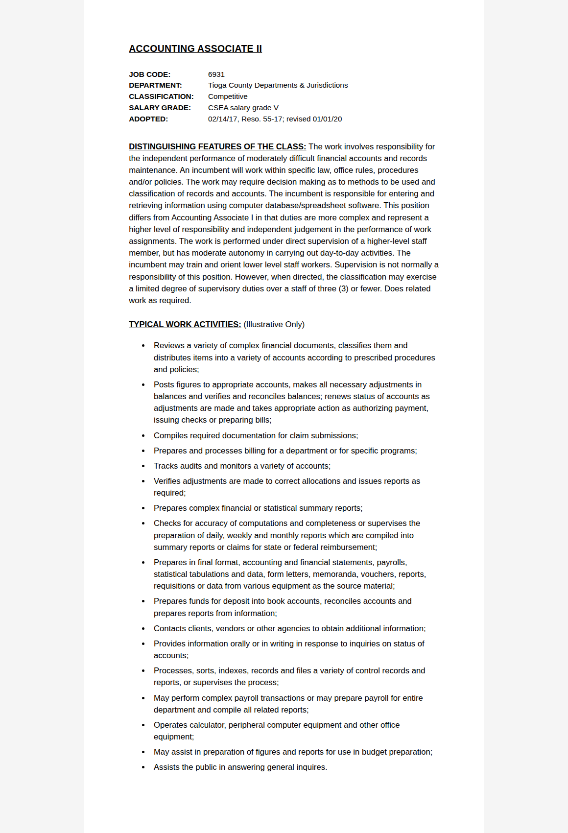ACCOUNTING ASSOCIATE II
| JOB CODE: | 6931 |
| DEPARTMENT: | Tioga County Departments & Jurisdictions |
| CLASSIFICATION: | Competitive |
| SALARY GRADE: | CSEA salary grade V |
| ADOPTED: | 02/14/17, Reso. 55-17; revised 01/01/20 |
DISTINGUISHING FEATURES OF THE CLASS:
The work involves responsibility for the independent performance of moderately difficult financial accounts and records maintenance. An incumbent will work within specific law, office rules, procedures and/or policies. The work may require decision making as to methods to be used and classification of records and accounts. The incumbent is responsible for entering and retrieving information using computer database/spreadsheet software. This position differs from Accounting Associate I in that duties are more complex and represent a higher level of responsibility and independent judgement in the performance of work assignments. The work is performed under direct supervision of a higher-level staff member, but has moderate autonomy in carrying out day-to-day activities. The incumbent may train and orient lower level staff workers. Supervision is not normally a responsibility of this position. However, when directed, the classification may exercise a limited degree of supervisory duties over a staff of three (3) or fewer. Does related work as required.
TYPICAL WORK ACTIVITIES:
(Illustrative Only)
Reviews a variety of complex financial documents, classifies them and distributes items into a variety of accounts according to prescribed procedures and policies;
Posts figures to appropriate accounts, makes all necessary adjustments in balances and verifies and reconciles balances; renews status of accounts as adjustments are made and takes appropriate action as authorizing payment, issuing checks or preparing bills;
Compiles required documentation for claim submissions;
Prepares and processes billing for a department or for specific programs;
Tracks audits and monitors a variety of accounts;
Verifies adjustments are made to correct allocations and issues reports as required;
Prepares complex financial or statistical summary reports;
Checks for accuracy of computations and completeness or supervises the preparation of daily, weekly and monthly reports which are compiled into summary reports or claims for state or federal reimbursement;
Prepares in final format, accounting and financial statements, payrolls, statistical tabulations and data, form letters, memoranda, vouchers, reports, requisitions or data from various equipment as the source material;
Prepares funds for deposit into book accounts, reconciles accounts and prepares reports from information;
Contacts clients, vendors or other agencies to obtain additional information;
Provides information orally or in writing in response to inquiries on status of accounts;
Processes, sorts, indexes, records and files a variety of control records and reports, or supervises the process;
May perform complex payroll transactions or may prepare payroll for entire department and compile all related reports;
Operates calculator, peripheral computer equipment and other office equipment;
May assist in preparation of figures and reports for use in budget preparation;
Assists the public in answering general inquires.